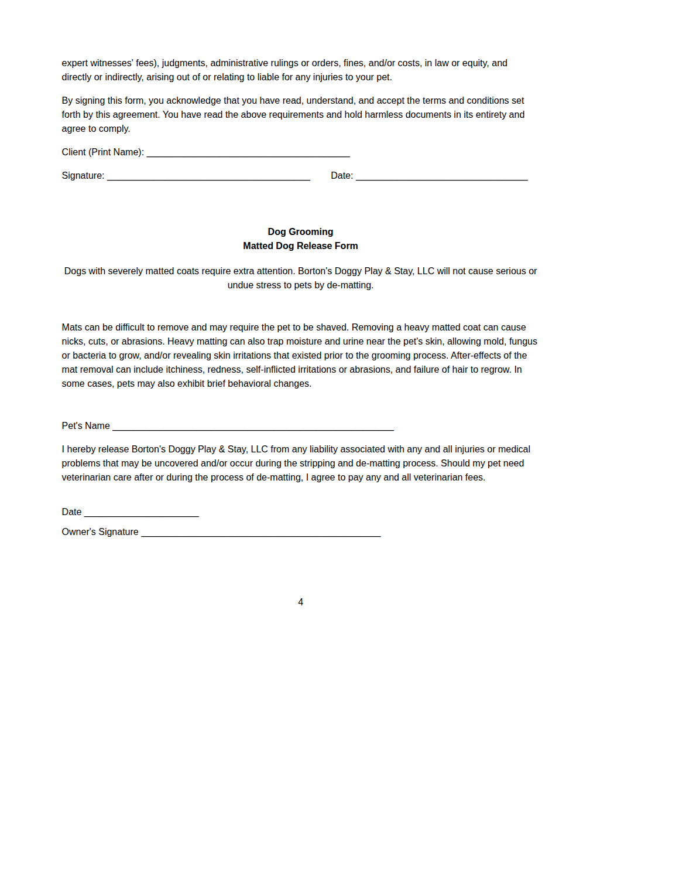expert witnesses' fees), judgments, administrative rulings or orders, fines, and/or costs, in law or equity, and directly or indirectly, arising out of or relating to liable for any injuries to your pet.
By signing this form, you acknowledge that you have read, understand, and accept the terms and conditions set forth by this agreement. You have read the above requirements and hold harmless documents in its entirety and agree to comply.
Client (Print Name): _______________________________________
Signature: _______________________________________ Date: _________________________________
Dog Grooming
Matted Dog Release Form
Dogs with severely matted coats require extra attention. Borton's Doggy Play & Stay, LLC will not cause serious or undue stress to pets by de-matting.
Mats can be difficult to remove and may require the pet to be shaved. Removing a heavy matted coat can cause nicks, cuts, or abrasions. Heavy matting can also trap moisture and urine near the pet's skin, allowing mold, fungus or bacteria to grow, and/or revealing skin irritations that existed prior to the grooming process. After-effects of the mat removal can include itchiness, redness, self-inflicted irritations or abrasions, and failure of hair to regrow. In some cases, pets may also exhibit brief behavioral changes.
Pet's Name ______________________________________________________
I hereby release Borton's Doggy Play & Stay, LLC from any liability associated with any and all injuries or medical problems that may be uncovered and/or occur during the stripping and de-matting process. Should my pet need veterinarian care after or during the process of de-matting, I agree to pay any and all veterinarian fees.
Date ______________________
Owner's Signature ______________________________________________
4